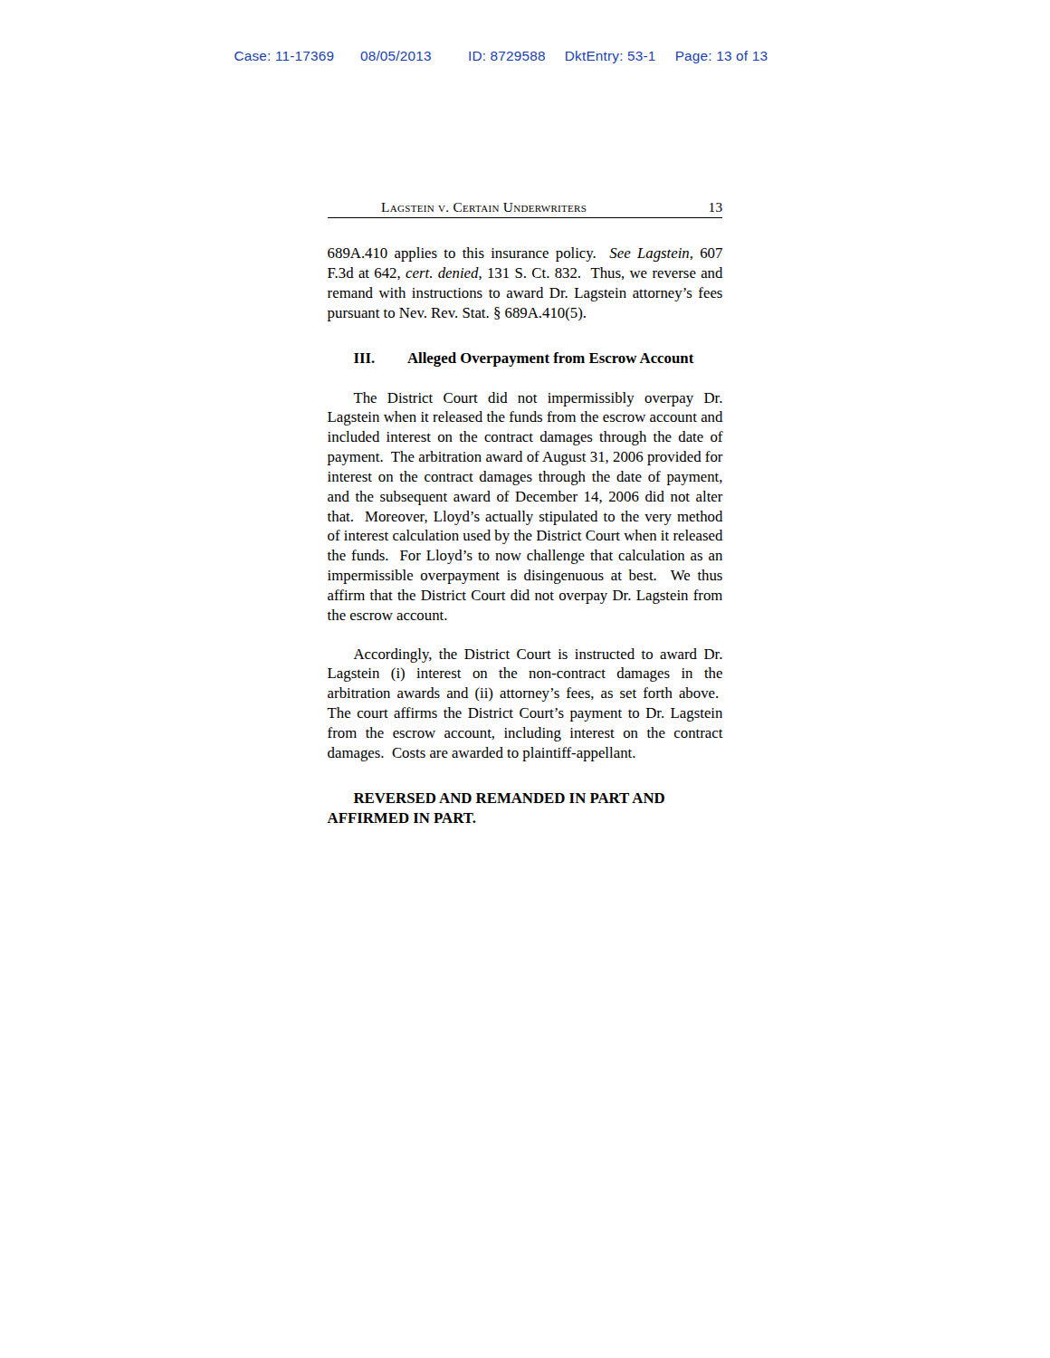Case: 11-17369 08/05/2013 ID: 8729588 DktEntry: 53-1 Page: 13 of 13
Lagstein v. Certain Underwriters 13
689A.410 applies to this insurance policy. See Lagstein, 607 F.3d at 642, cert. denied, 131 S. Ct. 832. Thus, we reverse and remand with instructions to award Dr. Lagstein attorney’s fees pursuant to Nev. Rev. Stat. § 689A.410(5).
III. Alleged Overpayment from Escrow Account
The District Court did not impermissibly overpay Dr. Lagstein when it released the funds from the escrow account and included interest on the contract damages through the date of payment. The arbitration award of August 31, 2006 provided for interest on the contract damages through the date of payment, and the subsequent award of December 14, 2006 did not alter that. Moreover, Lloyd’s actually stipulated to the very method of interest calculation used by the District Court when it released the funds. For Lloyd’s to now challenge that calculation as an impermissible overpayment is disingenuous at best. We thus affirm that the District Court did not overpay Dr. Lagstein from the escrow account.
Accordingly, the District Court is instructed to award Dr. Lagstein (i) interest on the non-contract damages in the arbitration awards and (ii) attorney’s fees, as set forth above. The court affirms the District Court’s payment to Dr. Lagstein from the escrow account, including interest on the contract damages. Costs are awarded to plaintiff-appellant.
REVERSED AND REMANDED IN PART AND AFFIRMED IN PART.